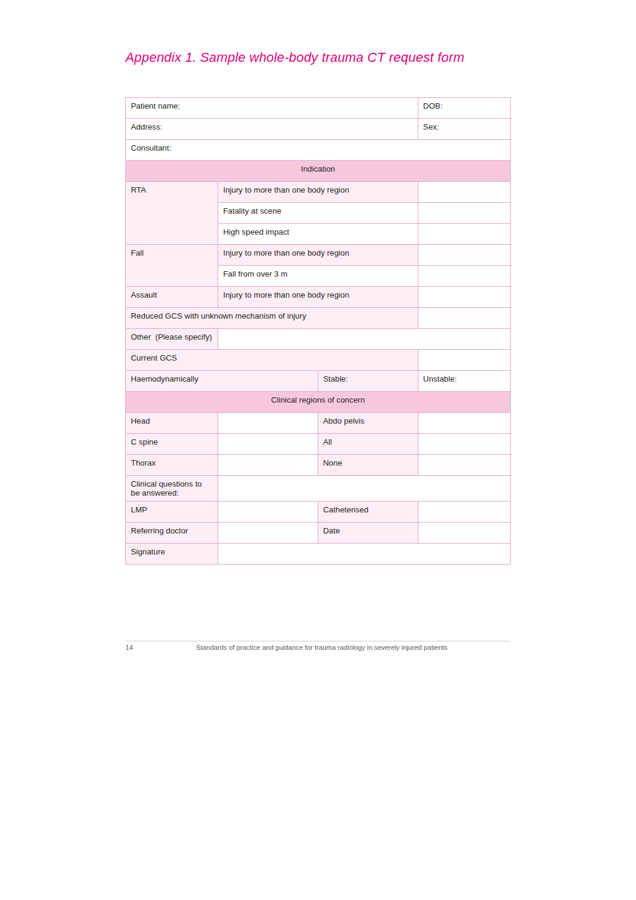Appendix 1. Sample whole-body trauma CT request form
| Patient name: | DOB: |
| Address: | Sex: |
| Consultant: |
| Indication |
| RTA | Injury to more than one body region | |
| Fatality at scene | |
| High speed impact | |
| Fall | Injury to more than one body region | |
| Fall from over 3 m | |
| Assault | Injury to more than one body region | |
| Reduced GCS with unknown mechanism of injury | |
| Other (Please specify) | |
| Current GCS | |
| Haemodynamically | Stable: | Unstable: |
| Clinical regions of concern |
| Head | | Abdo pelvis | |
| C spine | | All | |
| Thorax | | None | |
| Clinical questions to be answered: | |
| LMP | | Catheterised | |
| Referring doctor | | Date | |
| Signature | |
14
Standards of practice and guidance for trauma radiology in severely injured patients